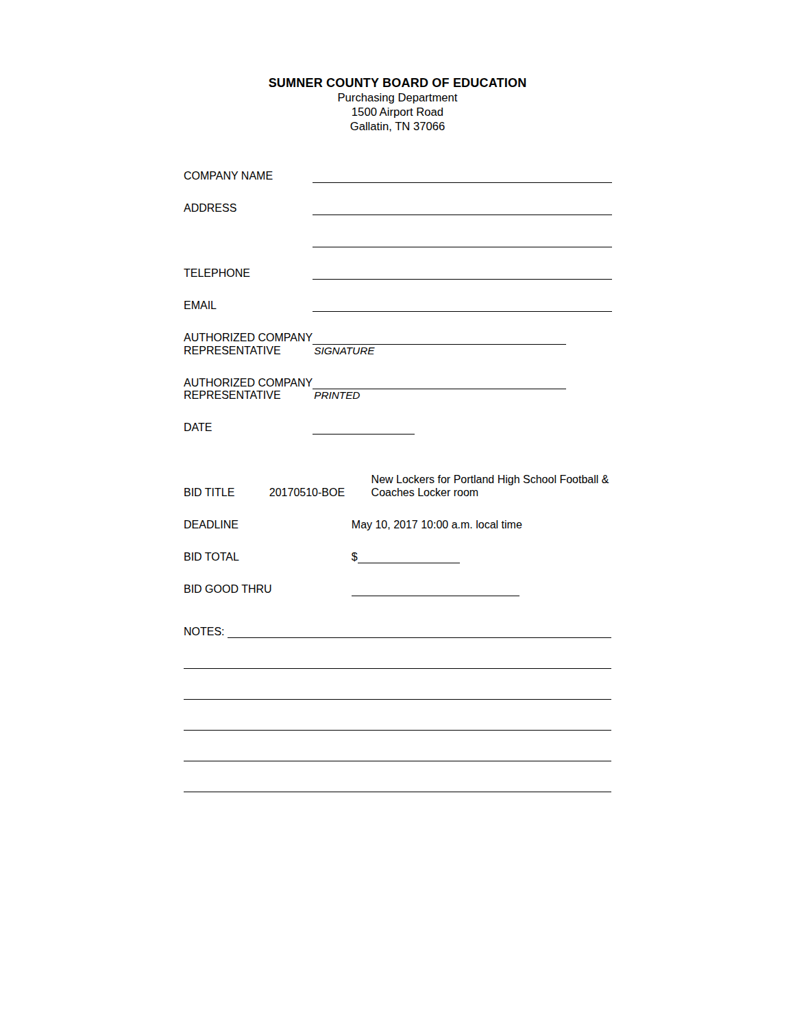SUMNER COUNTY BOARD OF EDUCATION
Purchasing Department
1500 Airport Road
Gallatin, TN 37066
| COMPANY NAME | |
| ADDRESS | |
| TELEPHONE | |
| EMAIL | |
| AUTHORIZED COMPANY REPRESENTATIVE | SIGNATURE |
| AUTHORIZED COMPANY REPRESENTATIVE | PRINTED |
| DATE | |
BID TITLE
20170510-BOE
New Lockers for Portland High School Football & Coaches Locker room
DEADLINE
May 10, 2017 10:00 a.m. local time
BID TOTAL
$
BID GOOD THRU
NOTES: